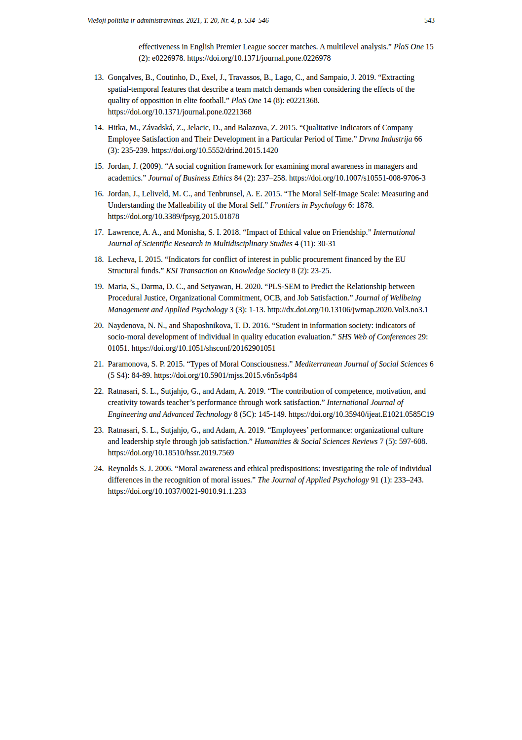Viešoji politika ir administravimas. 2021, T. 20, Nr. 4, p. 534–546 543
effectiveness in English Premier League soccer matches. A multilevel analysis.” PloS One 15 (2): e0226978. https://doi.org/10.1371/journal.pone.0226978
Gonçalves, B., Coutinho, D., Exel, J., Travassos, B., Lago, C., and Sampaio, J. 2019. “Extracting spatial-temporal features that describe a team match demands when considering the effects of the quality of opposition in elite football.” PloS One 14 (8): e0221368. https://doi.org/10.1371/journal.pone.0221368
Hitka, M., Závadská, Z., Jelacic, D., and Balazova, Z. 2015. “Qualitative Indicators of Company Employee Satisfaction and Their Development in a Particular Period of Time.” Drvna Industrija 66 (3): 235-239. https://doi.org/10.5552/drind.2015.1420
Jordan, J. (2009). “A social cognition framework for examining moral awareness in managers and academics.” Journal of Business Ethics 84 (2): 237–258. https://doi.org/10.1007/s10551-008-9706-3
Jordan, J., Leliveld, M. C., and Tenbrunsel, A. E. 2015. “The Moral Self-Image Scale: Measuring and Understanding the Malleability of the Moral Self.” Frontiers in Psychology 6: 1878. https://doi.org/10.3389/fpsyg.2015.01878
Lawrence, A. A., and Monisha, S. I. 2018. “Impact of Ethical value on Friendship.” International Journal of Scientific Research in Multidisciplinary Studies 4 (11): 30-31
Lecheva, I. 2015. “Indicators for conflict of interest in public procurement financed by the EU Structural funds.” KSI Transaction on Knowledge Society 8 (2): 23-25.
Maria, S., Darma, D. C., and Setyawan, H. 2020. “PLS-SEM to Predict the Relationship between Procedural Justice, Organizational Commitment, OCB, and Job Satisfaction.” Journal of Wellbeing Management and Applied Psychology 3 (3): 1-13. http://dx.doi.org/10.13106/jwmap.2020.Vol3.no3.1
Naydenova, N. N., and Shaposhnikova, T. D. 2016. “Student in information society: indicators of socio-moral development of individual in quality education evaluation.” SHS Web of Conferences 29: 01051. https://doi.org/10.1051/shsconf/20162901051
Paramonova, S. P. 2015. “Types of Moral Consciousness.” Mediterranean Journal of Social Sciences 6 (5 S4): 84-89. https://doi.org/10.5901/mjss.2015.v6n5s4p84
Ratnasari, S. L., Sutjahjo, G., and Adam, A. 2019. “The contribution of competence, motivation, and creativity towards teacher’s performance through work satisfaction.” International Journal of Engineering and Advanced Technology 8 (5C): 145-149. https://doi.org/10.35940/ijeat.E1021.0585C19
Ratnasari, S. L., Sutjahjo, G., and Adam, A. 2019. “Employees’ performance: organizational culture and leadership style through job satisfaction.” Humanities & Social Sciences Reviews 7 (5): 597-608. https://doi.org/10.18510/hssr.2019.7569
Reynolds S. J. 2006. “Moral awareness and ethical predispositions: investigating the role of individual differences in the recognition of moral issues.” The Journal of Applied Psychology 91 (1): 233–243. https://doi.org/10.1037/0021-9010.91.1.233